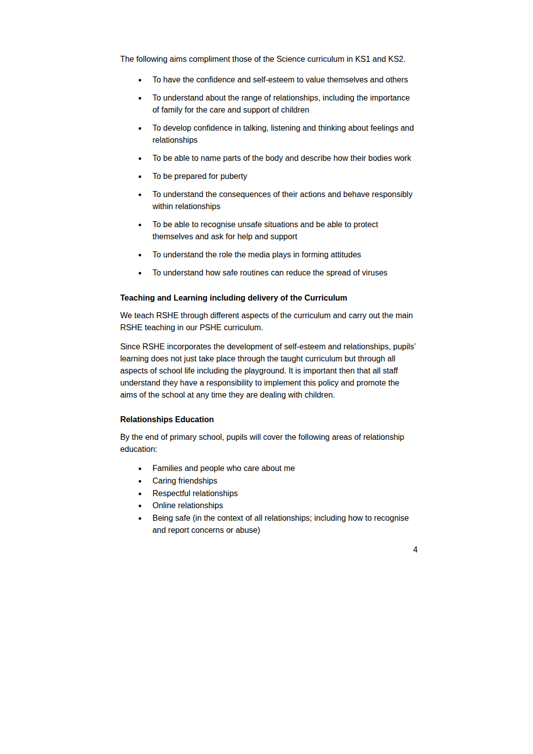The following aims compliment those of the Science curriculum in KS1 and KS2.
To have the confidence and self-esteem to value themselves and others
To understand about the range of relationships, including the importance of family for the care and support of children
To develop confidence in talking, listening and thinking about feelings and relationships
To be able to name parts of the body and describe how their bodies work
To be prepared for puberty
To understand the consequences of their actions and behave responsibly within relationships
To be able to recognise unsafe situations and be able to protect themselves and ask for help and support
To understand the role the media plays in forming attitudes
To understand how safe routines can reduce the spread of viruses
Teaching and Learning including delivery of the Curriculum
We teach RSHE through different aspects of the curriculum and carry out the main RSHE teaching in our PSHE curriculum.
Since RSHE incorporates the development of self-esteem and relationships, pupils’ learning does not just take place through the taught curriculum but through all aspects of school life including the playground. It is important then that all staff understand they have a responsibility to implement this policy and promote the aims of the school at any time they are dealing with children.
Relationships Education
By the end of primary school, pupils will cover the following areas of relationship education:
Families and people who care about me
Caring friendships
Respectful relationships
Online relationships
Being safe (in the context of all relationships; including how to recognise and report concerns or abuse)
4